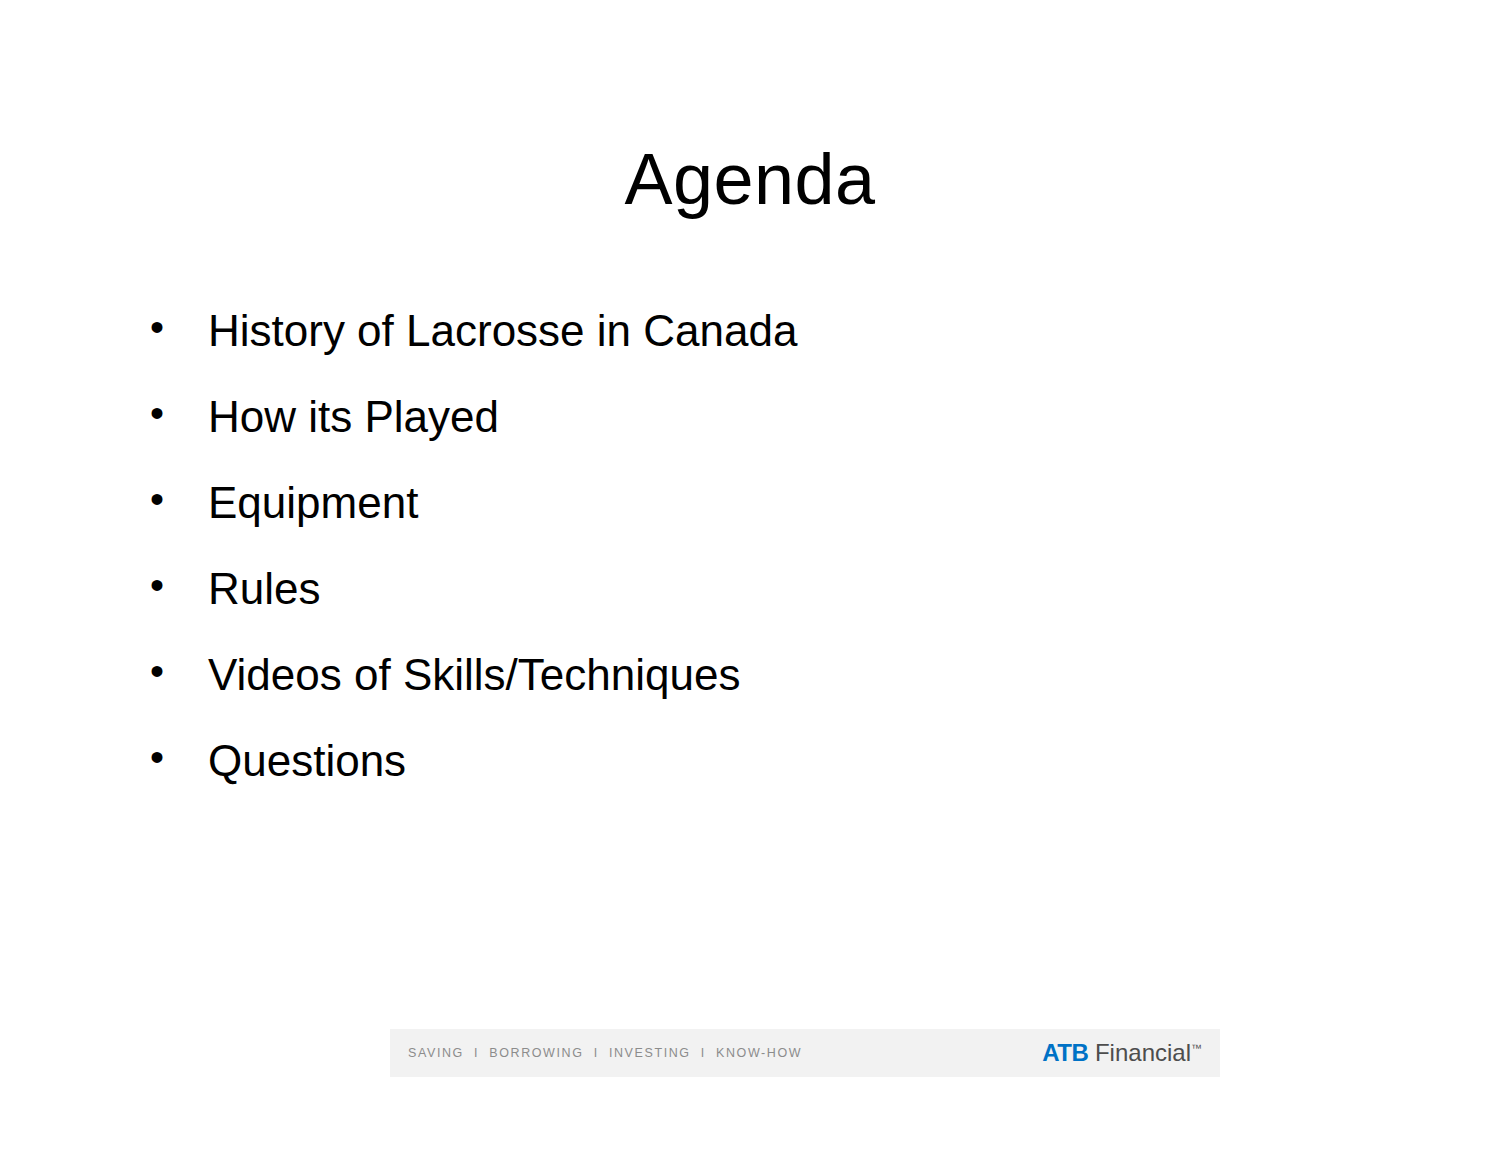Agenda
History of Lacrosse in Canada
How its Played
Equipment
Rules
Videos of Skills/Techniques
Questions
SAVING I BORROWING I INVESTING I KNOW-HOW ATB Financial™